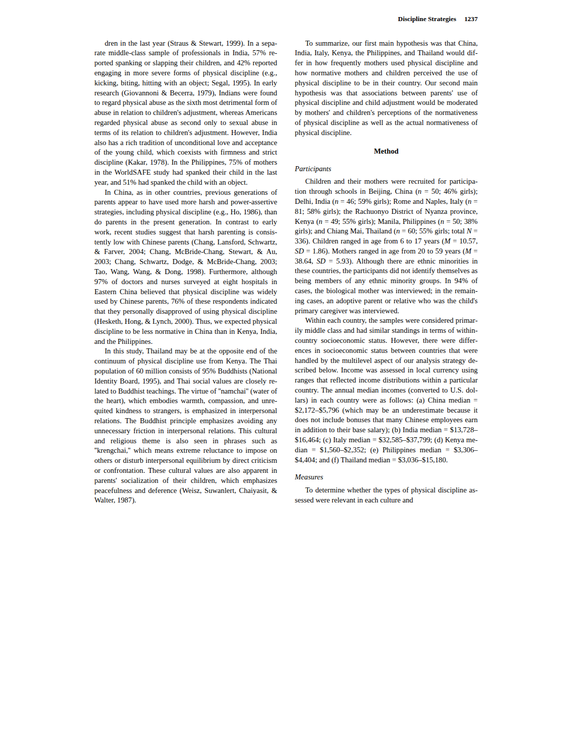Discipline Strategies1237
dren in the last year (Straus & Stewart, 1999). In a separate middle-class sample of professionals in India, 57% reported spanking or slapping their children, and 42% reported engaging in more severe forms of physical discipline (e.g., kicking, biting, hitting with an object; Segal, 1995). In early research (Giovannoni & Becerra, 1979), Indians were found to regard physical abuse as the sixth most detrimental form of abuse in relation to children's adjustment, whereas Americans regarded physical abuse as second only to sexual abuse in terms of its relation to children's adjustment. However, India also has a rich tradition of unconditional love and acceptance of the young child, which coexists with firmness and strict discipline (Kakar, 1978). In the Philippines, 75% of mothers in the WorldSAFE study had spanked their child in the last year, and 51% had spanked the child with an object.
In China, as in other countries, previous generations of parents appear to have used more harsh and power-assertive strategies, including physical discipline (e.g., Ho, 1986), than do parents in the present generation. In contrast to early work, recent studies suggest that harsh parenting is consistently low with Chinese parents (Chang, Lansford, Schwartz, & Farver, 2004; Chang, McBride-Chang, Stewart, & Au, 2003; Chang, Schwartz, Dodge, & McBride-Chang, 2003; Tao, Wang, Wang, & Dong, 1998). Furthermore, although 97% of doctors and nurses surveyed at eight hospitals in Eastern China believed that physical discipline was widely used by Chinese parents, 76% of these respondents indicated that they personally disapproved of using physical discipline (Hesketh, Hong, & Lynch, 2000). Thus, we expected physical discipline to be less normative in China than in Kenya, India, and the Philippines.
In this study, Thailand may be at the opposite end of the continuum of physical discipline use from Kenya. The Thai population of 60 million consists of 95% Buddhists (National Identity Board, 1995), and Thai social values are closely related to Buddhist teachings. The virtue of ''namchai'' (water of the heart), which embodies warmth, compassion, and unrequited kindness to strangers, is emphasized in interpersonal relations. The Buddhist principle emphasizes avoiding any unnecessary friction in interpersonal relations. This cultural and religious theme is also seen in phrases such as ''krengchai,'' which means extreme reluctance to impose on others or disturb interpersonal equilibrium by direct criticism or confrontation. These cultural values are also apparent in parents' socialization of their children, which emphasizes peacefulness and deference (Weisz, Suwanlert, Chaiyasit, & Walter, 1987).
To summarize, our first main hypothesis was that China, India, Italy, Kenya, the Philippines, and Thailand would differ in how frequently mothers used physical discipline and how normative mothers and children perceived the use of physical discipline to be in their country. Our second main hypothesis was that associations between parents' use of physical discipline and child adjustment would be moderated by mothers' and children's perceptions of the normativeness of physical discipline as well as the actual normativeness of physical discipline.
Method
Participants
Children and their mothers were recruited for participation through schools in Beijing, China (n = 50; 46% girls); Delhi, India (n = 46; 59% girls); Rome and Naples, Italy (n = 81; 58% girls); the Rachuonyo District of Nyanza province, Kenya (n = 49; 55% girls); Manila, Philippines (n = 50; 38% girls); and Chiang Mai, Thailand (n = 60; 55% girls; total N = 336). Children ranged in age from 6 to 17 years (M = 10.57, SD = 1.86). Mothers ranged in age from 20 to 59 years (M = 38.64, SD = 5.93). Although there are ethnic minorities in these countries, the participants did not identify themselves as being members of any ethnic minority groups. In 94% of cases, the biological mother was interviewed; in the remaining cases, an adoptive parent or relative who was the child's primary caregiver was interviewed.
Within each country, the samples were considered primarily middle class and had similar standings in terms of within-country socioeconomic status. However, there were differences in socioeconomic status between countries that were handled by the multilevel aspect of our analysis strategy described below. Income was assessed in local currency using ranges that reflected income distributions within a particular country. The annual median incomes (converted to U.S. dollars) in each country were as follows: (a) China median = $2,172–$5,796 (which may be an underestimate because it does not include bonuses that many Chinese employees earn in addition to their base salary); (b) India median = $13,728–$16,464; (c) Italy median = $32,585–$37,799; (d) Kenya median = $1,560–$2,352; (e) Philippines median = $3,306–$4,404; and (f) Thailand median = $3,036–$15,180.
Measures
To determine whether the types of physical discipline assessed were relevant in each culture and